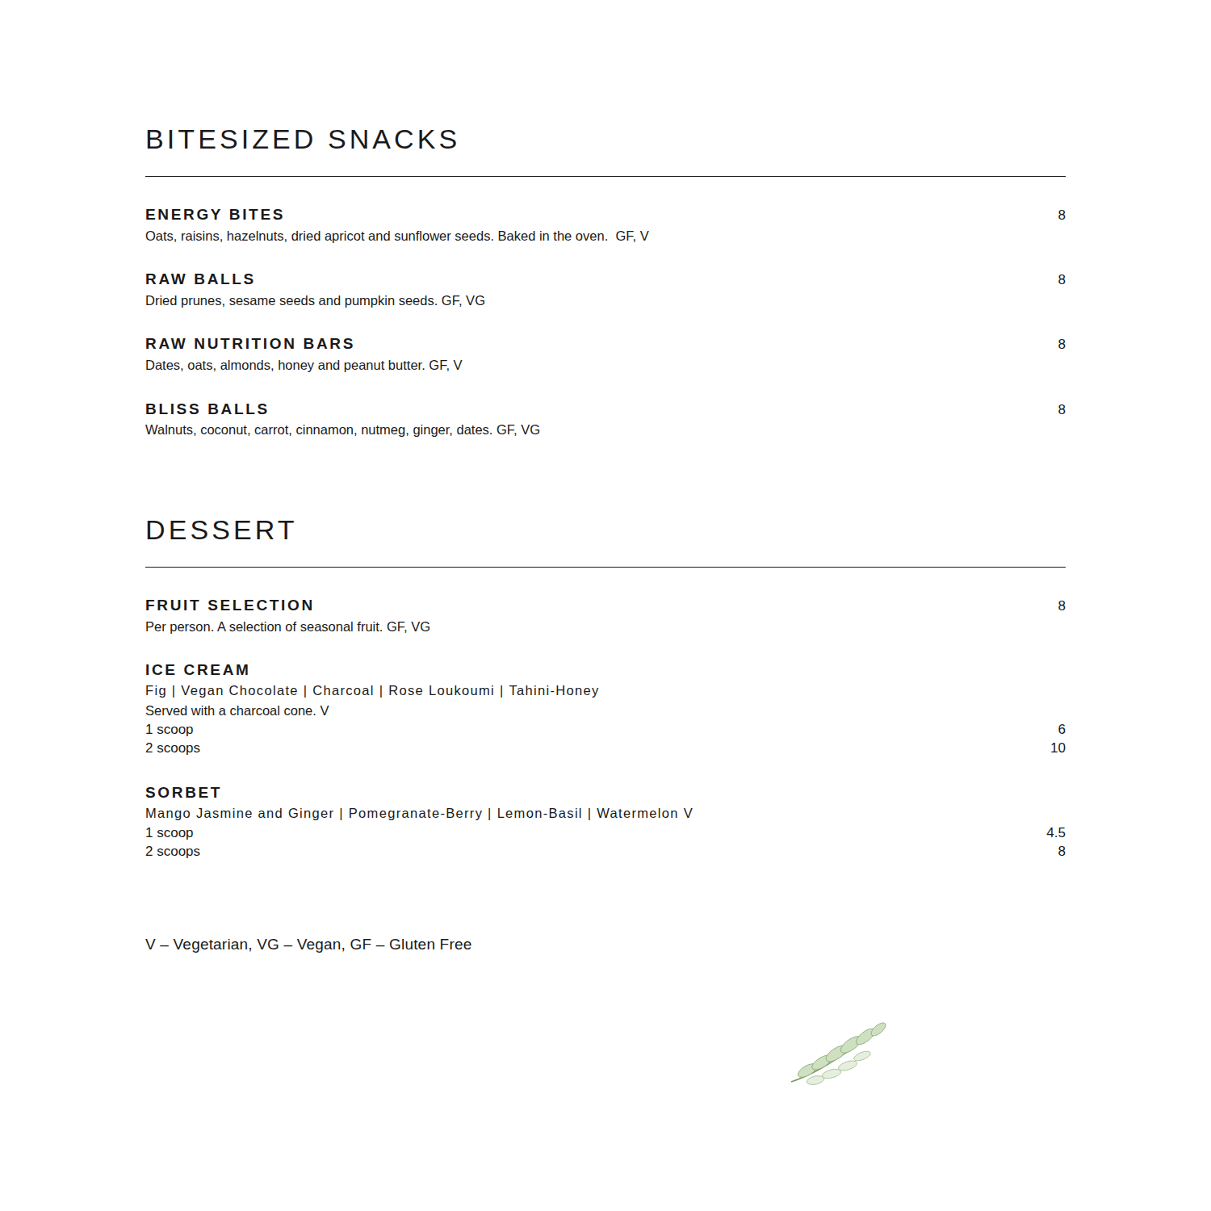Bitesized Snacks
Energy Bites
8
Oats, raisins, hazelnuts, dried apricot and sunflower seeds. Baked in the oven. GF, V
Raw Balls
8
Dried prunes, sesame seeds and pumpkin seeds. GF, VG
Raw Nutrition Bars
8
Dates, oats, almonds, honey and peanut butter. GF, V
Bliss Balls
8
Walnuts, coconut, carrot, cinnamon, nutmeg, ginger, dates. GF, VG
Dessert
Fruit Selection
8
Per person. A selection of seasonal fruit. GF, VG
Ice Cream
Fig | Vegan Chocolate | Charcoal | Rose Loukoumi | Tahini-Honey
Served with a charcoal cone. V
1 scoop 6
2 scoops 10
Sorbet
Mango Jasmine and Ginger | Pomegranate-Berry | Lemon-Basil | Watermelon V
1 scoop 4.5
2 scoops 8
V – Vegetarian, VG – Vegan, GF – Gluten Free